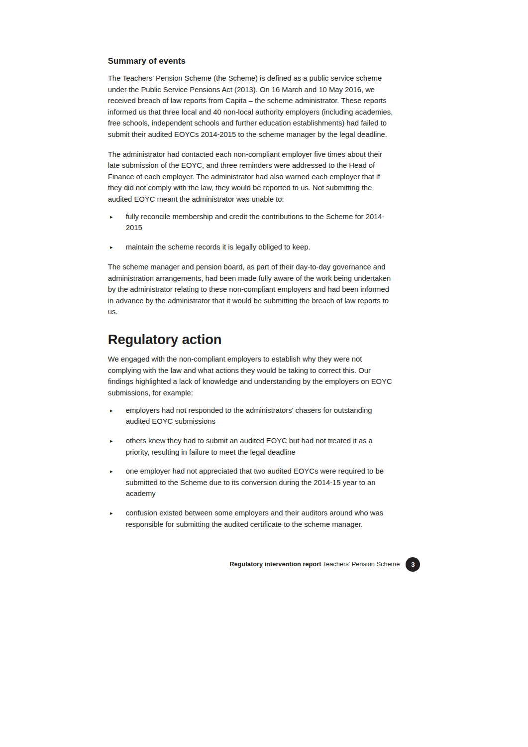Summary of events
The Teachers' Pension Scheme (the Scheme) is defined as a public service scheme under the Public Service Pensions Act (2013). On 16 March and 10 May 2016, we received breach of law reports from Capita – the scheme administrator. These reports informed us that three local and 40 non-local authority employers (including academies, free schools, independent schools and further education establishments) had failed to submit their audited EOYCs 2014-2015 to the scheme manager by the legal deadline.
The administrator had contacted each non-compliant employer five times about their late submission of the EOYC, and three reminders were addressed to the Head of Finance of each employer. The administrator had also warned each employer that if they did not comply with the law, they would be reported to us. Not submitting the audited EOYC meant the administrator was unable to:
fully reconcile membership and credit the contributions to the Scheme for 2014-2015
maintain the scheme records it is legally obliged to keep.
The scheme manager and pension board, as part of their day-to-day governance and administration arrangements, had been made fully aware of the work being undertaken by the administrator relating to these non-compliant employers and had been informed in advance by the administrator that it would be submitting the breach of law reports to us.
Regulatory action
We engaged with the non-compliant employers to establish why they were not complying with the law and what actions they would be taking to correct this. Our findings highlighted a lack of knowledge and understanding by the employers on EOYC submissions, for example:
employers had not responded to the administrators' chasers for outstanding audited EOYC submissions
others knew they had to submit an audited EOYC but had not treated it as a priority, resulting in failure to meet the legal deadline
one employer had not appreciated that two audited EOYCs were required to be submitted to the Scheme due to its conversion during the 2014-15 year to an academy
confusion existed between some employers and their auditors around who was responsible for submitting the audited certificate to the scheme manager.
Regulatory intervention report Teachers' Pension Scheme
3